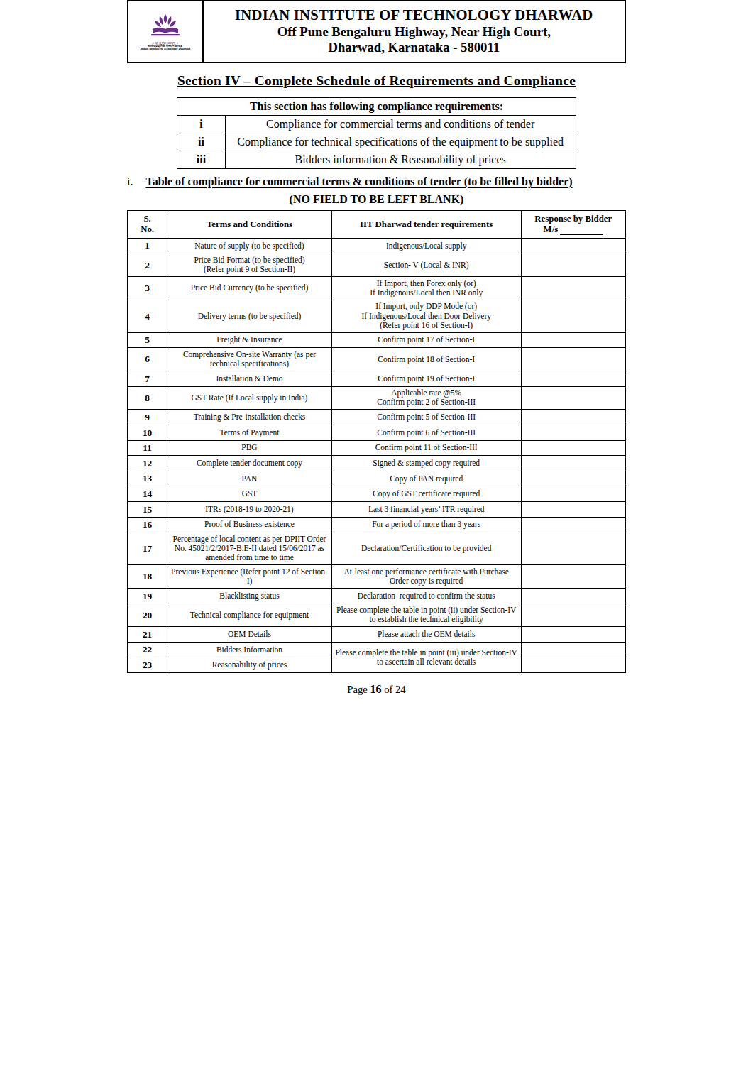॥ तत् त्वं पूषन् अपावृणु ॥
भारतीय प्रौद्योगिकी संस्थान धारवाड़
Indian Institute of Technology Dharwad
INDIAN INSTITUTE OF TECHNOLOGY DHARWAD
Off Pune Bengaluru Highway, Near High Court,
Dharwad, Karnataka - 580011
Section IV – Complete Schedule of Requirements and Compliance
| This section has following compliance requirements: |
| i | Compliance for commercial terms and conditions of tender |
| ii | Compliance for technical specifications of the equipment to be supplied |
| iii | Bidders information & Reasonability of prices |
i.
Table of compliance for commercial terms & conditions of tender (to be filled by bidder)
(NO FIELD TO BE LEFT BLANK)
| S. No. | Terms and Conditions | IIT Dharwad tender requirements | Response by Bidder M/s |
| --- | --- | --- | --- |
| 1 | Nature of supply (to be specified) | Indigenous/Local supply | |
| 2 | Price Bid Format (to be specified) (Refer point 9 of Section-II) | Section- V (Local & INR) | |
| 3 | Price Bid Currency (to be specified) | If Import, then Forex only (or) If Indigenous/Local then INR only | |
| 4 | Delivery terms (to be specified) | If Import, only DDP Mode (or) If Indigenous/Local then Door Delivery (Refer point 16 of Section-I) | |
| 5 | Freight & Insurance | Confirm point 17 of Section-I | |
| 6 | Comprehensive On-site Warranty (as per technical specifications) | Confirm point 18 of Section-I | |
| 7 | Installation & Demo | Confirm point 19 of Section-I | |
| 8 | GST Rate (If Local supply in India) | Applicable rate @5% Confirm point 2 of Section-III | |
| 9 | Training & Pre-installation checks | Confirm point 5 of Section-III | |
| 10 | Terms of Payment | Confirm point 6 of Section-III | |
| 11 | PBG | Confirm point 11 of Section-III | |
| 12 | Complete tender document copy | Signed & stamped copy required | |
| 13 | PAN | Copy of PAN required | |
| 14 | GST | Copy of GST certificate required | |
| 15 | ITRs (2018-19 to 2020-21) | Last 3 financial years’ ITR required | |
| 16 | Proof of Business existence | For a period of more than 3 years | |
| 17 | Percentage of local content as per DPIIT Order No. 45021/2/2017-B.E-II dated 15/06/2017 as amended from time to time | Declaration/Certification to be provided | |
| 18 | Previous Experience (Refer point 12 of Section-I) | At-least one performance certificate with Purchase Order copy is required | |
| 19 | Blacklisting status | Declaration required to confirm the status | |
| 20 | Technical compliance for equipment | Please complete the table in point (ii) under Section-IV to establish the technical eligibility | |
| 21 | OEM Details | Please attach the OEM details | |
| 22 | Bidders Information | Please complete the table in point (iii) under Section-IV to ascertain all relevant details | |
| 23 | Reasonability of prices | |
Page 16 of 24